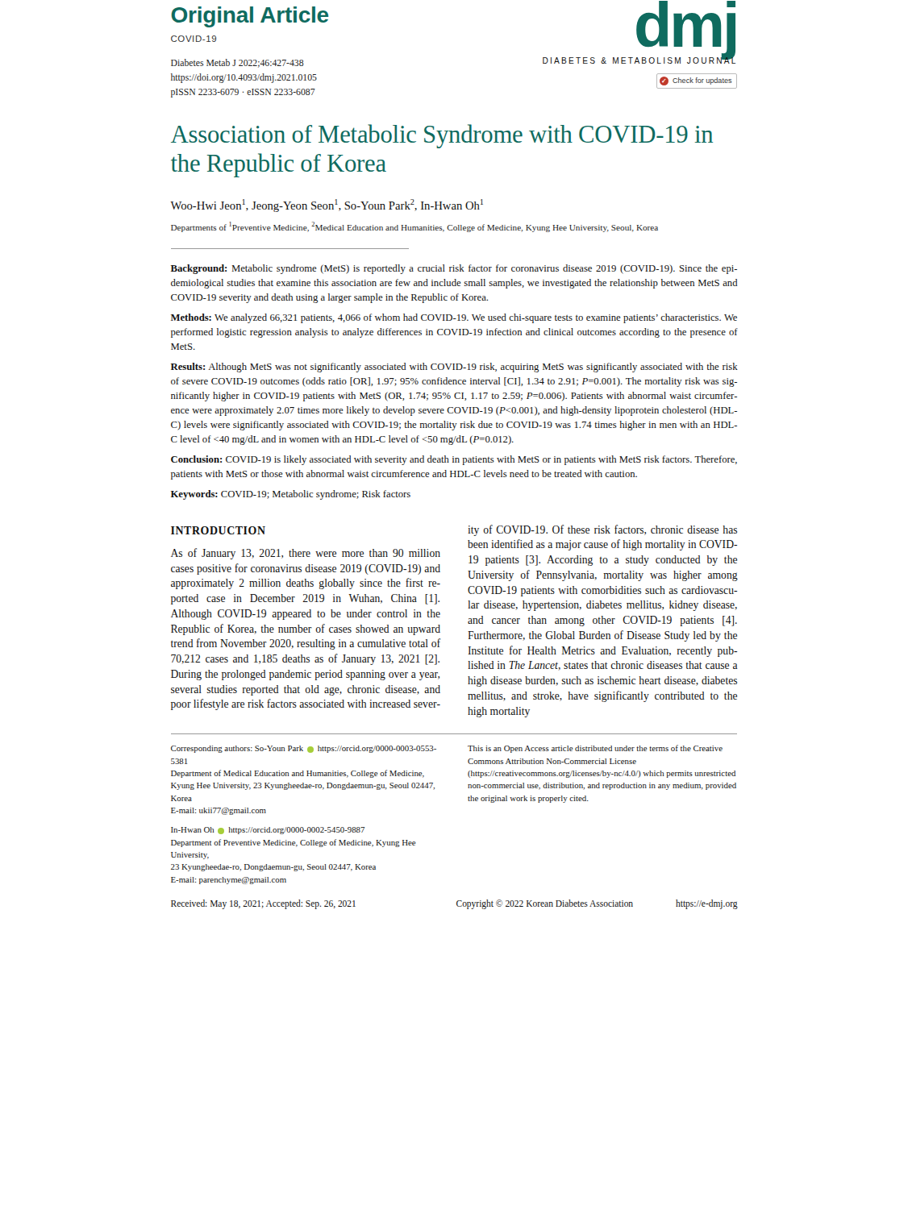Original Article
COVID-19
Diabetes Metab J 2022;46:427-438
https://doi.org/10.4093/dmj.2021.0105
pISSN 2233-6079 · eISSN 2233-6087
dmj
DIABETES & METABOLISM JOURNAL
✓ Check for updates
Association of Metabolic Syndrome with COVID-19 in the Republic of Korea
Woo-Hwi Jeon1, Jeong-Yeon Seon1, So-Youn Park2, In-Hwan Oh1
Departments of 1Preventive Medicine, 2Medical Education and Humanities, College of Medicine, Kyung Hee University, Seoul, Korea
Background: Metabolic syndrome (MetS) is reportedly a crucial risk factor for coronavirus disease 2019 (COVID-19). Since the epidemiological studies that examine this association are few and include small samples, we investigated the relationship between MetS and COVID-19 severity and death using a larger sample in the Republic of Korea.
Methods: We analyzed 66,321 patients, 4,066 of whom had COVID-19. We used chi-square tests to examine patients’ characteristics. We performed logistic regression analysis to analyze differences in COVID-19 infection and clinical outcomes according to the presence of MetS.
Results: Although MetS was not significantly associated with COVID-19 risk, acquiring MetS was significantly associated with the risk of severe COVID-19 outcomes (odds ratio [OR], 1.97; 95% confidence interval [CI], 1.34 to 2.91; P=0.001). The mortality risk was significantly higher in COVID-19 patients with MetS (OR, 1.74; 95% CI, 1.17 to 2.59; P=0.006). Patients with abnormal waist circumference were approximately 2.07 times more likely to develop severe COVID-19 (P<0.001), and high-density lipoprotein cholesterol (HDL-C) levels were significantly associated with COVID-19; the mortality risk due to COVID-19 was 1.74 times higher in men with an HDL-C level of <40 mg/dL and in women with an HDL-C level of <50 mg/dL (P=0.012).
Conclusion: COVID-19 is likely associated with severity and death in patients with MetS or in patients with MetS risk factors. Therefore, patients with MetS or those with abnormal waist circumference and HDL-C levels need to be treated with caution.
Keywords: COVID-19; Metabolic syndrome; Risk factors
INTRODUCTION
As of January 13, 2021, there were more than 90 million cases positive for coronavirus disease 2019 (COVID-19) and approximately 2 million deaths globally since the first reported case in December 2019 in Wuhan, China [1]. Although COVID-19 appeared to be under control in the Republic of Korea, the number of cases showed an upward trend from November 2020, resulting in a cumulative total of 70,212 cases and 1,185 deaths as of January 13, 2021 [2]. During the prolonged pandemic period spanning over a year, several studies reported that old age, chronic disease, and poor lifestyle are risk factors associated with increased severity of COVID-19. Of these risk factors, chronic disease has been identified as a major cause of high mortality in COVID-19 patients [3]. According to a study conducted by the University of Pennsylvania, mortality was higher among COVID-19 patients with comorbidities such as cardiovascular disease, hypertension, diabetes mellitus, kidney disease, and cancer than among other COVID-19 patients [4]. Furthermore, the Global Burden of Disease Study led by the Institute for Health Metrics and Evaluation, recently published in The Lancet, states that chronic diseases that cause a high disease burden, such as ischemic heart disease, diabetes mellitus, and stroke, have significantly contributed to the high mortality
Corresponding authors: So-Youn Park https://orcid.org/0000-0003-0553-5381
Department of Medical Education and Humanities, College of Medicine, Kyung Hee University, 23 Kyungheedae-ro, Dongdaemun-gu, Seoul 02447, Korea
E-mail: ukii77@gmail.com
In-Hwan Oh https://orcid.org/0000-0002-5450-9887
Department of Preventive Medicine, College of Medicine, Kyung Hee University,
23 Kyungheedae-ro, Dongdaemun-gu, Seoul 02447, Korea
E-mail: parenchyme@gmail.com
This is an Open Access article distributed under the terms of the Creative Commons Attribution Non-Commercial License (https://creativecommons.org/licenses/by-nc/4.0/) which permits unrestricted non-commercial use, distribution, and reproduction in any medium, provided the original work is properly cited.
Received: May 18, 2021; Accepted: Sep. 26, 2021
Copyright © 2022 Korean Diabetes Association
https://e-dmj.org